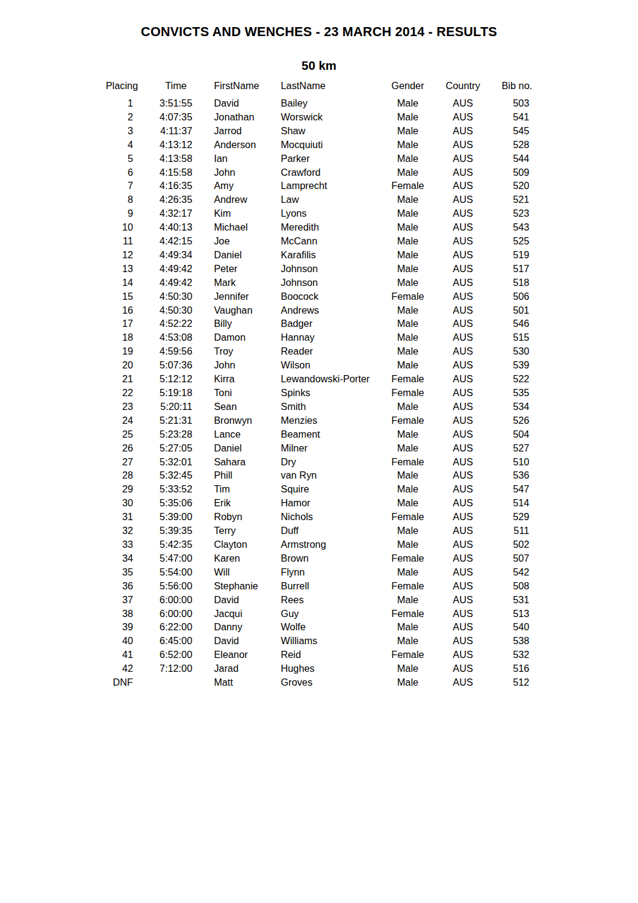CONVICTS AND WENCHES - 23 MARCH 2014 - RESULTS
50 km
| Placing | Time | FirstName | LastName | Gender | Country | Bib no. |
| --- | --- | --- | --- | --- | --- | --- |
| 1 | 3:51:55 | David | Bailey | Male | AUS | 503 |
| 2 | 4:07:35 | Jonathan | Worswick | Male | AUS | 541 |
| 3 | 4:11:37 | Jarrod | Shaw | Male | AUS | 545 |
| 4 | 4:13:12 | Anderson | Mocquiuti | Male | AUS | 528 |
| 5 | 4:13:58 | Ian | Parker | Male | AUS | 544 |
| 6 | 4:15:58 | John | Crawford | Male | AUS | 509 |
| 7 | 4:16:35 | Amy | Lamprecht | Female | AUS | 520 |
| 8 | 4:26:35 | Andrew | Law | Male | AUS | 521 |
| 9 | 4:32:17 | Kim | Lyons | Male | AUS | 523 |
| 10 | 4:40:13 | Michael | Meredith | Male | AUS | 543 |
| 11 | 4:42:15 | Joe | McCann | Male | AUS | 525 |
| 12 | 4:49:34 | Daniel | Karafilis | Male | AUS | 519 |
| 13 | 4:49:42 | Peter | Johnson | Male | AUS | 517 |
| 14 | 4:49:42 | Mark | Johnson | Male | AUS | 518 |
| 15 | 4:50:30 | Jennifer | Boocock | Female | AUS | 506 |
| 16 | 4:50:30 | Vaughan | Andrews | Male | AUS | 501 |
| 17 | 4:52:22 | Billy | Badger | Male | AUS | 546 |
| 18 | 4:53:08 | Damon | Hannay | Male | AUS | 515 |
| 19 | 4:59:56 | Troy | Reader | Male | AUS | 530 |
| 20 | 5:07:36 | John | Wilson | Male | AUS | 539 |
| 21 | 5:12:12 | Kirra | Lewandowski-Porter | Female | AUS | 522 |
| 22 | 5:19:18 | Toni | Spinks | Female | AUS | 535 |
| 23 | 5:20:11 | Sean | Smith | Male | AUS | 534 |
| 24 | 5:21:31 | Bronwyn | Menzies | Female | AUS | 526 |
| 25 | 5:23:28 | Lance | Beament | Male | AUS | 504 |
| 26 | 5:27:05 | Daniel | Milner | Male | AUS | 527 |
| 27 | 5:32:01 | Sahara | Dry | Female | AUS | 510 |
| 28 | 5:32:45 | Phill | van Ryn | Male | AUS | 536 |
| 29 | 5:33:52 | Tim | Squire | Male | AUS | 547 |
| 30 | 5:35:06 | Erik | Hamor | Male | AUS | 514 |
| 31 | 5:39:00 | Robyn | Nichols | Female | AUS | 529 |
| 32 | 5:39:35 | Terry | Duff | Male | AUS | 511 |
| 33 | 5:42:35 | Clayton | Armstrong | Male | AUS | 502 |
| 34 | 5:47:00 | Karen | Brown | Female | AUS | 507 |
| 35 | 5:54:00 | Will | Flynn | Male | AUS | 542 |
| 36 | 5:56:00 | Stephanie | Burrell | Female | AUS | 508 |
| 37 | 6:00:00 | David | Rees | Male | AUS | 531 |
| 38 | 6:00:00 | Jacqui | Guy | Female | AUS | 513 |
| 39 | 6:22:00 | Danny | Wolfe | Male | AUS | 540 |
| 40 | 6:45:00 | David | Williams | Male | AUS | 538 |
| 41 | 6:52:00 | Eleanor | Reid | Female | AUS | 532 |
| 42 | 7:12:00 | Jarad | Hughes | Male | AUS | 516 |
| DNF | | Matt | Groves | Male | AUS | 512 |